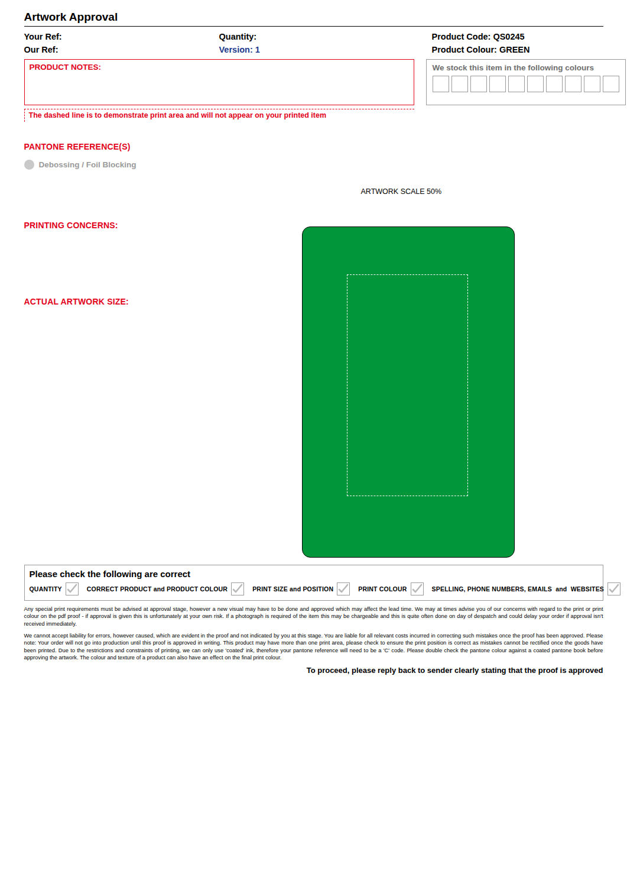Artwork Approval
Your Ref:
Our Ref:
Quantity:
Version: 1
Product Code: QS0245
Product Colour: GREEN
PRODUCT NOTES:
We stock this item in the following colours
The dashed line is to demonstrate print area and will not appear on your printed item
PANTONE REFERENCE(S)
Debossing / Foil Blocking
ARTWORK SCALE 50%
PRINTING CONCERNS:
ACTUAL ARTWORK SIZE:
Please check the following are correct
QUANTITY
CORRECT PRODUCT and PRODUCT COLOUR
PRINT SIZE and POSITION
PRINT COLOUR
SPELLING, PHONE NUMBERS, EMAILS and WEBSITES
Any special print requirements must be advised at approval stage, however a new visual may have to be done and approved which may affect the lead time. We may at times advise you of our concerns with regard to the print or print colour on the pdf proof - if approval is given this is unfortunately at your own risk. If a photograph is required of the item this may be chargeable and this is quite often done on day of despatch and could delay your order if approval isn't received immediately.
We cannot accept liability for errors, however caused, which are evident in the proof and not indicated by you at this stage. You are liable for all relevant costs incurred in correcting such mistakes once the proof has been approved. Please note: Your order will not go into production until this proof is approved in writing. This product may have more than one print area, please check to ensure the print position is correct as mistakes cannot be rectified once the goods have been printed. Due to the restrictions and constraints of printing, we can only use 'coated' ink, therefore your pantone reference will need to be a 'C' code. Please double check the pantone colour against a coated pantone book before approving the artwork. The colour and texture of a product can also have an effect on the final print colour.
To proceed, please reply back to sender clearly stating that the proof is approved